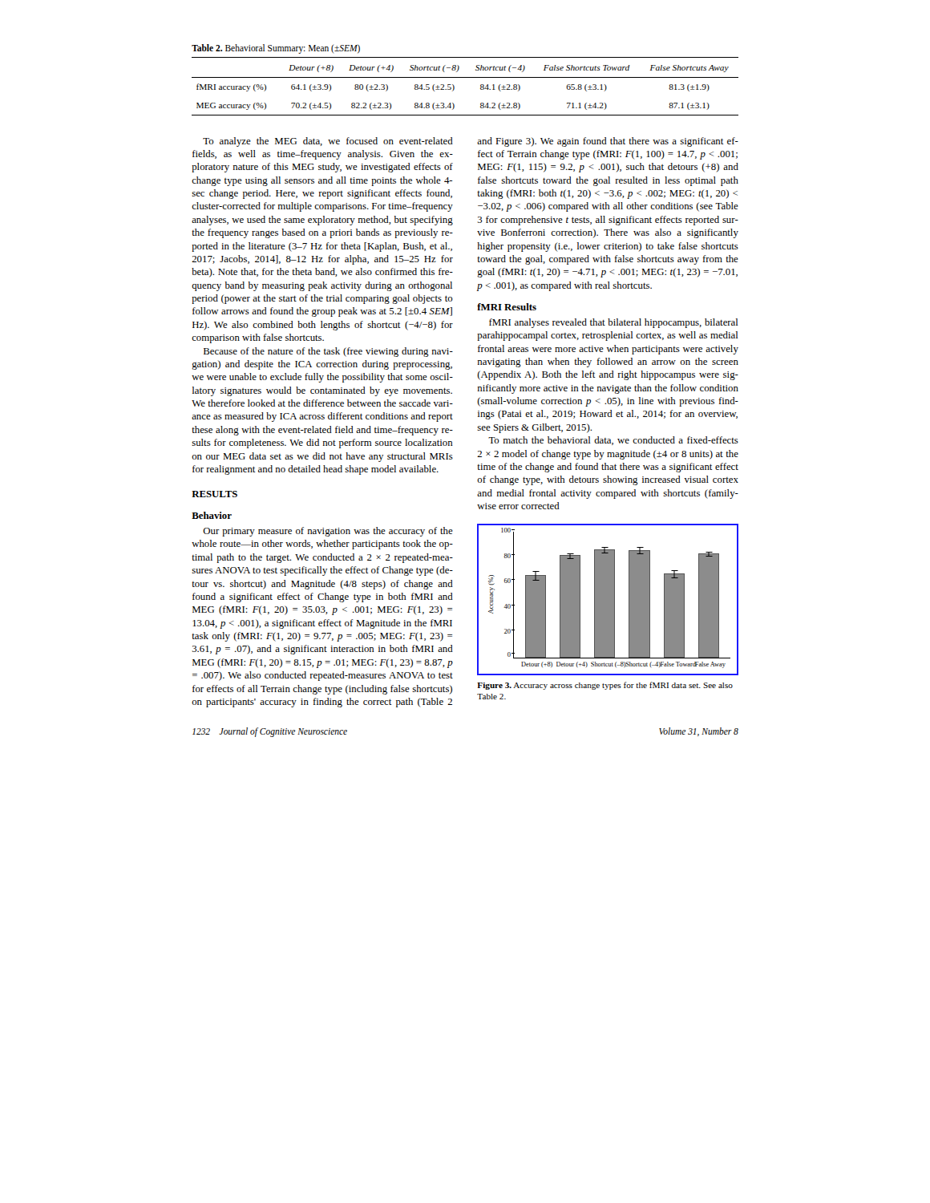Table 2. Behavioral Summary: Mean (±SEM)
| | Detour (+8) | Detour (+4) | Shortcut (−8) | Shortcut (−4) | False Shortcuts Toward | False Shortcuts Away |
| --- | --- | --- | --- | --- | --- | --- |
| fMRI accuracy (%) | 64.1 (±3.9) | 80 (±2.3) | 84.5 (±2.5) | 84.1 (±2.8) | 65.8 (±3.1) | 81.3 (±1.9) |
| MEG accuracy (%) | 70.2 (±4.5) | 82.2 (±2.3) | 84.8 (±3.4) | 84.2 (±2.8) | 71.1 (±4.2) | 87.1 (±3.1) |
To analyze the MEG data, we focused on event-related fields, as well as time–frequency analysis. Given the exploratory nature of this MEG study, we investigated effects of change type using all sensors and all time points the whole 4-sec change period. Here, we report significant effects found, cluster-corrected for multiple comparisons. For time–frequency analyses, we used the same exploratory method, but specifying the frequency ranges based on a priori bands as previously reported in the literature (3–7 Hz for theta [Kaplan, Bush, et al., 2017; Jacobs, 2014], 8–12 Hz for alpha, and 15–25 Hz for beta). Note that, for the theta band, we also confirmed this frequency band by measuring peak activity during an orthogonal period (power at the start of the trial comparing goal objects to follow arrows and found the group peak was at 5.2 [±0.4 SEM] Hz). We also combined both lengths of shortcut (−4/−8) for comparison with false shortcuts.
Because of the nature of the task (free viewing during navigation) and despite the ICA correction during preprocessing, we were unable to exclude fully the possibility that some oscillatory signatures would be contaminated by eye movements. We therefore looked at the difference between the saccade variance as measured by ICA across different conditions and report these along with the event-related field and time–frequency results for completeness. We did not perform source localization on our MEG data set as we did not have any structural MRIs for realignment and no detailed head shape model available.
RESULTS
Behavior
Our primary measure of navigation was the accuracy of the whole route—in other words, whether participants took the optimal path to the target. We conducted a 2 × 2 repeated-measures ANOVA to test specifically the effect of Change type (detour vs. shortcut) and Magnitude (4/8 steps) of change and found a significant effect of Change type in both fMRI and MEG (fMRI: F(1, 20) = 35.03, p < .001; MEG: F(1, 23) = 13.04, p < .001), a significant effect of Magnitude in the fMRI task only (fMRI: F(1, 20) = 9.77, p = .005; MEG: F(1, 23) = 3.61, p = .07), and a significant interaction in both fMRI and MEG (fMRI: F(1, 20) = 8.15, p = .01; MEG: F(1, 23) = 8.87, p = .007). We also conducted repeated-measures ANOVA to test for effects of all Terrain change type (including false shortcuts) on participants' accuracy in finding the correct path (Table 2 and Figure 3). We again found that there was a significant effect of Terrain change type (fMRI: F(1, 100) = 14.7, p < .001; MEG: F(1, 115) = 9.2, p < .001), such that detours (+8) and false shortcuts toward the goal resulted in less optimal path taking (fMRI: both t(1, 20) < −3.6, p < .002; MEG: t(1, 20) < −3.02, p < .006) compared with all other conditions (see Table 3 for comprehensive t tests, all significant effects reported survive Bonferroni correction). There was also a significantly higher propensity (i.e., lower criterion) to take false shortcuts toward the goal, compared with false shortcuts away from the goal (fMRI: t(1, 20) = −4.71, p < .001; MEG: t(1, 23) = −7.01, p < .001), as compared with real shortcuts.
fMRI Results
fMRI analyses revealed that bilateral hippocampus, bilateral parahippocampal cortex, retrosplenial cortex, as well as medial frontal areas were more active when participants were actively navigating than when they followed an arrow on the screen (Appendix A). Both the left and right hippocampus were significantly more active in the navigate than the follow condition (small-volume correction p < .05), in line with previous findings (Patai et al., 2019; Howard et al., 2014; for an overview, see Spiers & Gilbert, 2015).
To match the behavioral data, we conducted a fixed-effects 2 × 2 model of change type by magnitude (±4 or 8 units) at the time of the change and found that there was a significant effect of change type, with detours showing increased visual cortex and medial frontal activity compared with shortcuts (family-wise error corrected
Accuracy (%)
100
80
60
40
20
0
Detour (+8)
Detour (+4)
Shortcut (–8)
Shortcut (–4)
False Toward
False Away
Figure 3. Accuracy across change types for the fMRI data set. See also Table 2.
1232 Journal of Cognitive Neuroscience
Volume 31, Number 8